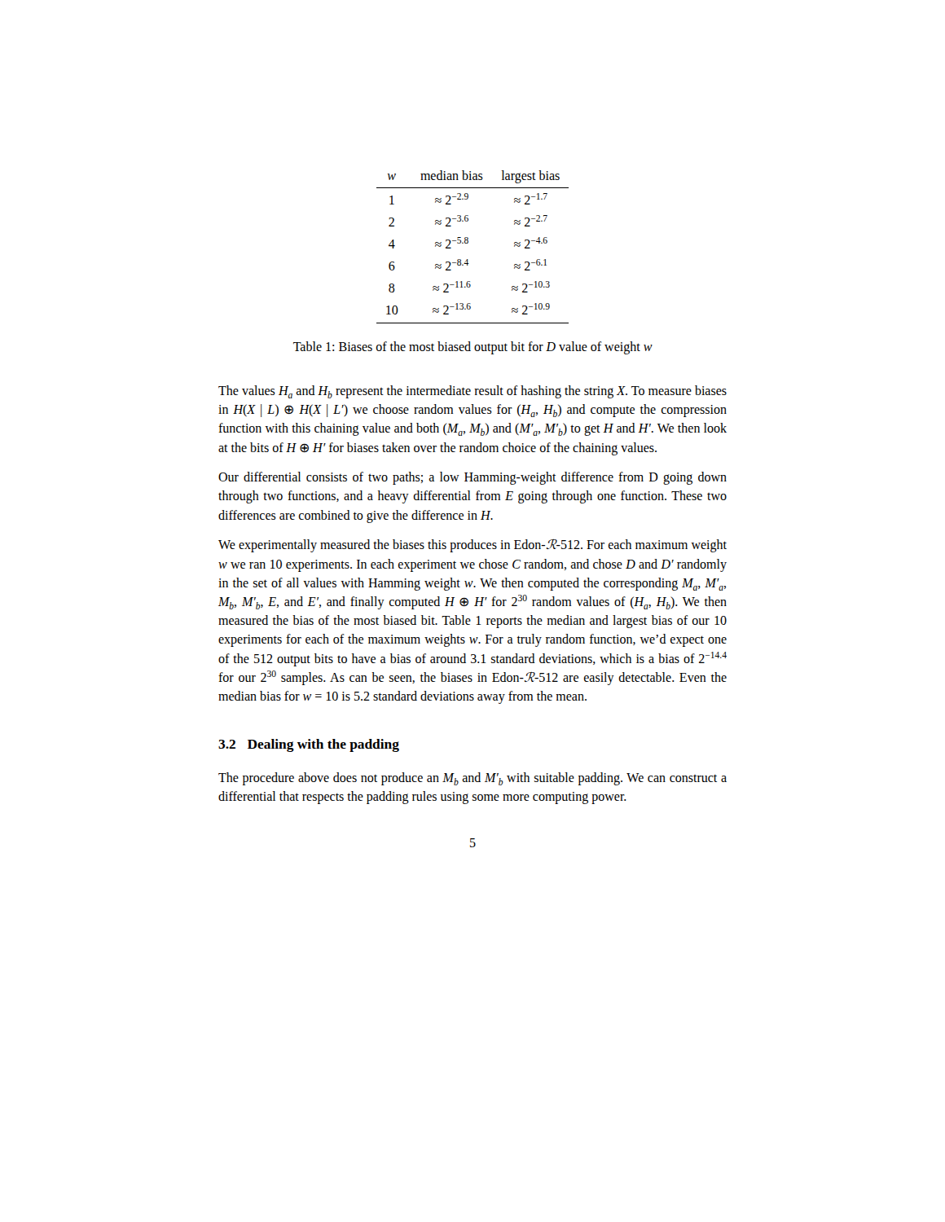| w | median bias | largest bias |
| --- | --- | --- |
| 1 | ≈ 2 −2.9 | ≈ 2 −1.7 |
| 2 | ≈ 2 −3.6 | ≈ 2 −2.7 |
| 4 | ≈ 2 −5.8 | ≈ 2 −4.6 |
| 6 | ≈ 2 −8.4 | ≈ 2 −6.1 |
| 8 | ≈ 2 −11.6 | ≈ 2 −10.3 |
| 10 | ≈ 2 −13.6 | ≈ 2 −10.9 |
Table 1: Biases of the most biased output bit for D value of weight w
The values Ha and Hb represent the intermediate result of hashing the string X. To measure biases in H(X | L) ⊕ H(X | L′) we choose random values for (Ha, Hb) and compute the compression function with this chaining value and both (Ma, Mb) and (M′a, M′b) to get H and H′. We then look at the bits of H ⊕ H′ for biases taken over the random choice of the chaining values.
Our differential consists of two paths; a low Hamming-weight difference from D going down through two functions, and a heavy differential from E going through one function. These two differences are combined to give the difference in H.
We experimentally measured the biases this produces in Edon-ℛ-512. For each maximum weight w we ran 10 experiments. In each experiment we chose C random, and chose D and D′ randomly in the set of all values with Hamming weight w. We then computed the corresponding Ma, M′a, Mb, M′b, E, and E′, and finally computed H ⊕ H′ for 230 random values of (Ha, Hb). We then measured the bias of the most biased bit. Table 1 reports the median and largest bias of our 10 experiments for each of the maximum weights w. For a truly random function, we’d expect one of the 512 output bits to have a bias of around 3.1 standard deviations, which is a bias of 2−14.4 for our 230 samples. As can be seen, the biases in Edon-ℛ-512 are easily detectable. Even the median bias for w = 10 is 5.2 standard deviations away from the mean.
3.2 Dealing with the padding
The procedure above does not produce an Mb and M′b with suitable padding. We can construct a differential that respects the padding rules using some more computing power.
5